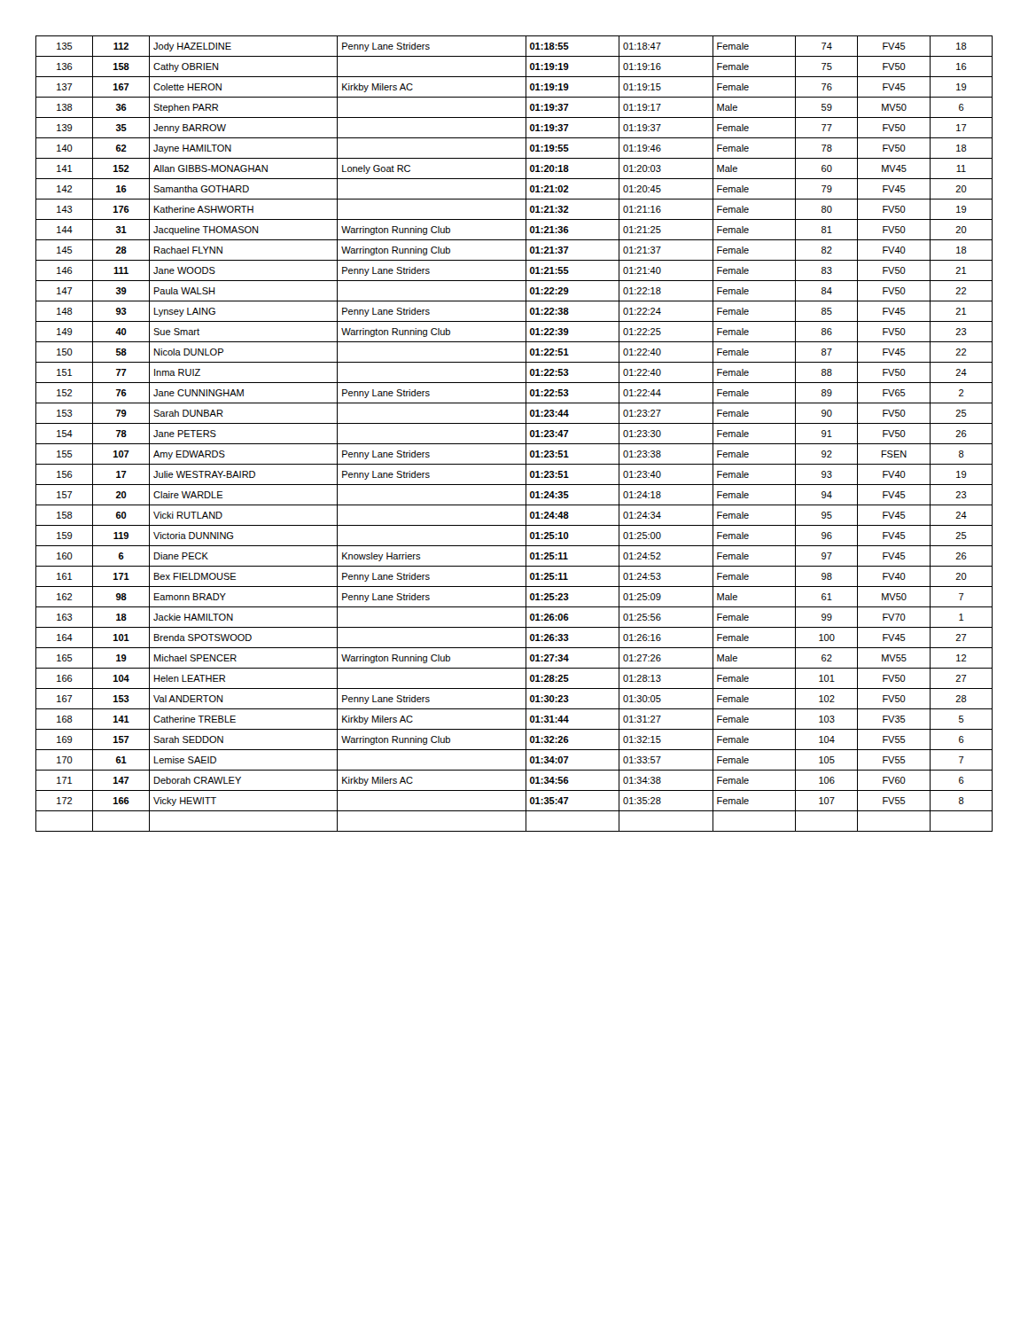| 135 | 112 | Jody HAZELDINE | Penny Lane Striders | 01:18:55 | 01:18:47 | Female | 74 | FV45 | 18 |
| 136 | 158 | Cathy OBRIEN | | 01:19:19 | 01:19:16 | Female | 75 | FV50 | 16 |
| 137 | 167 | Colette HERON | Kirkby Milers AC | 01:19:19 | 01:19:15 | Female | 76 | FV45 | 19 |
| 138 | 36 | Stephen PARR | | 01:19:37 | 01:19:17 | Male | 59 | MV50 | 6 |
| 139 | 35 | Jenny BARROW | | 01:19:37 | 01:19:37 | Female | 77 | FV50 | 17 |
| 140 | 62 | Jayne HAMILTON | | 01:19:55 | 01:19:46 | Female | 78 | FV50 | 18 |
| 141 | 152 | Allan GIBBS-MONAGHAN | Lonely Goat RC | 01:20:18 | 01:20:03 | Male | 60 | MV45 | 11 |
| 142 | 16 | Samantha GOTHARD | | 01:21:02 | 01:20:45 | Female | 79 | FV45 | 20 |
| 143 | 176 | Katherine ASHWORTH | | 01:21:32 | 01:21:16 | Female | 80 | FV50 | 19 |
| 144 | 31 | Jacqueline THOMASON | Warrington Running Club | 01:21:36 | 01:21:25 | Female | 81 | FV50 | 20 |
| 145 | 28 | Rachael FLYNN | Warrington Running Club | 01:21:37 | 01:21:37 | Female | 82 | FV40 | 18 |
| 146 | 111 | Jane WOODS | Penny Lane Striders | 01:21:55 | 01:21:40 | Female | 83 | FV50 | 21 |
| 147 | 39 | Paula WALSH | | 01:22:29 | 01:22:18 | Female | 84 | FV50 | 22 |
| 148 | 93 | Lynsey LAING | Penny Lane Striders | 01:22:38 | 01:22:24 | Female | 85 | FV45 | 21 |
| 149 | 40 | Sue Smart | Warrington Running Club | 01:22:39 | 01:22:25 | Female | 86 | FV50 | 23 |
| 150 | 58 | Nicola DUNLOP | | 01:22:51 | 01:22:40 | Female | 87 | FV45 | 22 |
| 151 | 77 | Inma RUIZ | | 01:22:53 | 01:22:40 | Female | 88 | FV50 | 24 |
| 152 | 76 | Jane CUNNINGHAM | Penny Lane Striders | 01:22:53 | 01:22:44 | Female | 89 | FV65 | 2 |
| 153 | 79 | Sarah DUNBAR | | 01:23:44 | 01:23:27 | Female | 90 | FV50 | 25 |
| 154 | 78 | Jane PETERS | | 01:23:47 | 01:23:30 | Female | 91 | FV50 | 26 |
| 155 | 107 | Amy EDWARDS | Penny Lane Striders | 01:23:51 | 01:23:38 | Female | 92 | FSEN | 8 |
| 156 | 17 | Julie WESTRAY-BAIRD | Penny Lane Striders | 01:23:51 | 01:23:40 | Female | 93 | FV40 | 19 |
| 157 | 20 | Claire WARDLE | | 01:24:35 | 01:24:18 | Female | 94 | FV45 | 23 |
| 158 | 60 | Vicki RUTLAND | | 01:24:48 | 01:24:34 | Female | 95 | FV45 | 24 |
| 159 | 119 | Victoria DUNNING | | 01:25:10 | 01:25:00 | Female | 96 | FV45 | 25 |
| 160 | 6 | Diane PECK | Knowsley Harriers | 01:25:11 | 01:24:52 | Female | 97 | FV45 | 26 |
| 161 | 171 | Bex FIELDMOUSE | Penny Lane Striders | 01:25:11 | 01:24:53 | Female | 98 | FV40 | 20 |
| 162 | 98 | Eamonn BRADY | Penny Lane Striders | 01:25:23 | 01:25:09 | Male | 61 | MV50 | 7 |
| 163 | 18 | Jackie HAMILTON | | 01:26:06 | 01:25:56 | Female | 99 | FV70 | 1 |
| 164 | 101 | Brenda SPOTSWOOD | | 01:26:33 | 01:26:16 | Female | 100 | FV45 | 27 |
| 165 | 19 | Michael SPENCER | Warrington Running Club | 01:27:34 | 01:27:26 | Male | 62 | MV55 | 12 |
| 166 | 104 | Helen LEATHER | | 01:28:25 | 01:28:13 | Female | 101 | FV50 | 27 |
| 167 | 153 | Val ANDERTON | Penny Lane Striders | 01:30:23 | 01:30:05 | Female | 102 | FV50 | 28 |
| 168 | 141 | Catherine TREBLE | Kirkby Milers AC | 01:31:44 | 01:31:27 | Female | 103 | FV35 | 5 |
| 169 | 157 | Sarah SEDDON | Warrington Running Club | 01:32:26 | 01:32:15 | Female | 104 | FV55 | 6 |
| 170 | 61 | Lemise SAEID | | 01:34:07 | 01:33:57 | Female | 105 | FV55 | 7 |
| 171 | 147 | Deborah CRAWLEY | Kirkby Milers AC | 01:34:56 | 01:34:38 | Female | 106 | FV60 | 6 |
| 172 | 166 | Vicky HEWITT | | 01:35:47 | 01:35:28 | Female | 107 | FV55 | 8 |